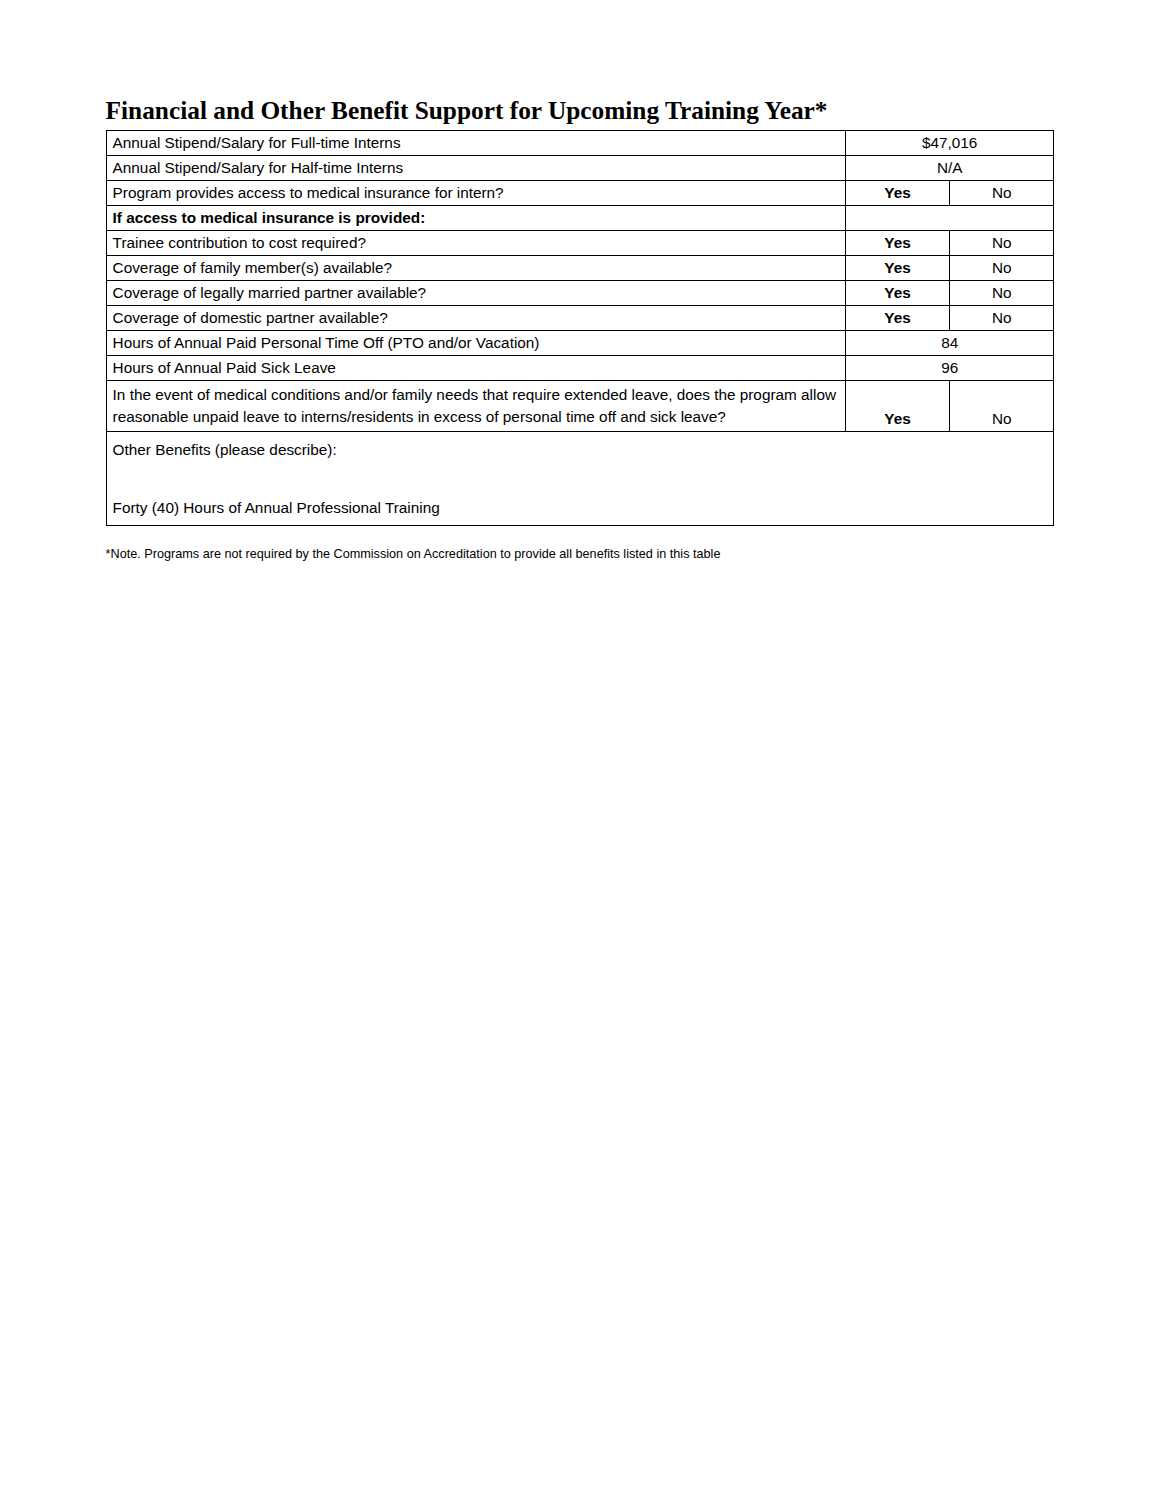Financial and Other Benefit Support for Upcoming Training Year*
| Annual Stipend/Salary for Full-time Interns | $47,016 |
| Annual Stipend/Salary for Half-time Interns | N/A |
| Program provides access to medical insurance for intern? | Yes | No |
| If access to medical insurance is provided: | |
| Trainee contribution to cost required? | Yes | No |
| Coverage of family member(s) available? | Yes | No |
| Coverage of legally married partner available? | Yes | No |
| Coverage of domestic partner available? | Yes | No |
| Hours of Annual Paid Personal Time Off (PTO and/or Vacation) | 84 |
| Hours of Annual Paid Sick Leave | 96 |
| In the event of medical conditions and/or family needs that require extended leave, does the program allow reasonable unpaid leave to interns/residents in excess of personal time off and sick leave? | Yes | No |
| Other Benefits (please describe): Forty (40) Hours of Annual Professional Training |
*Note. Programs are not required by the Commission on Accreditation to provide all benefits listed in this table